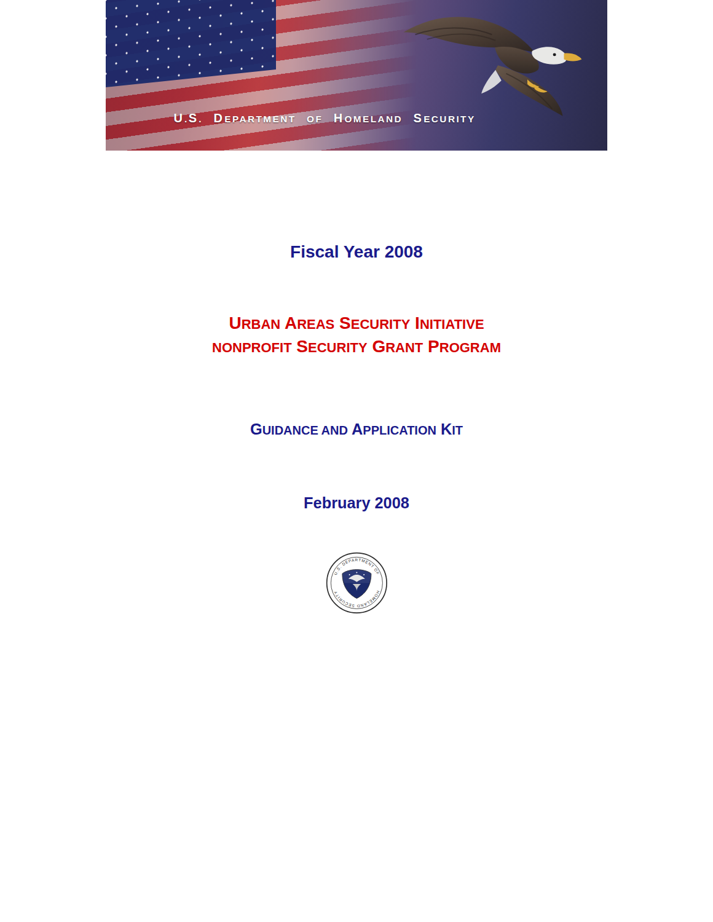U. S. DEPARTMENT OF HOMELAND SECURITY
Fiscal Year 2008
URBAN AREAS SECURITY INITIATIVE NONPROFIT SECURITY GRANT PROGRAM
GUIDANCE AND APPLICATION KIT
February 2008
U.S. DEPARTMENT OF HOMELAND SECURITY